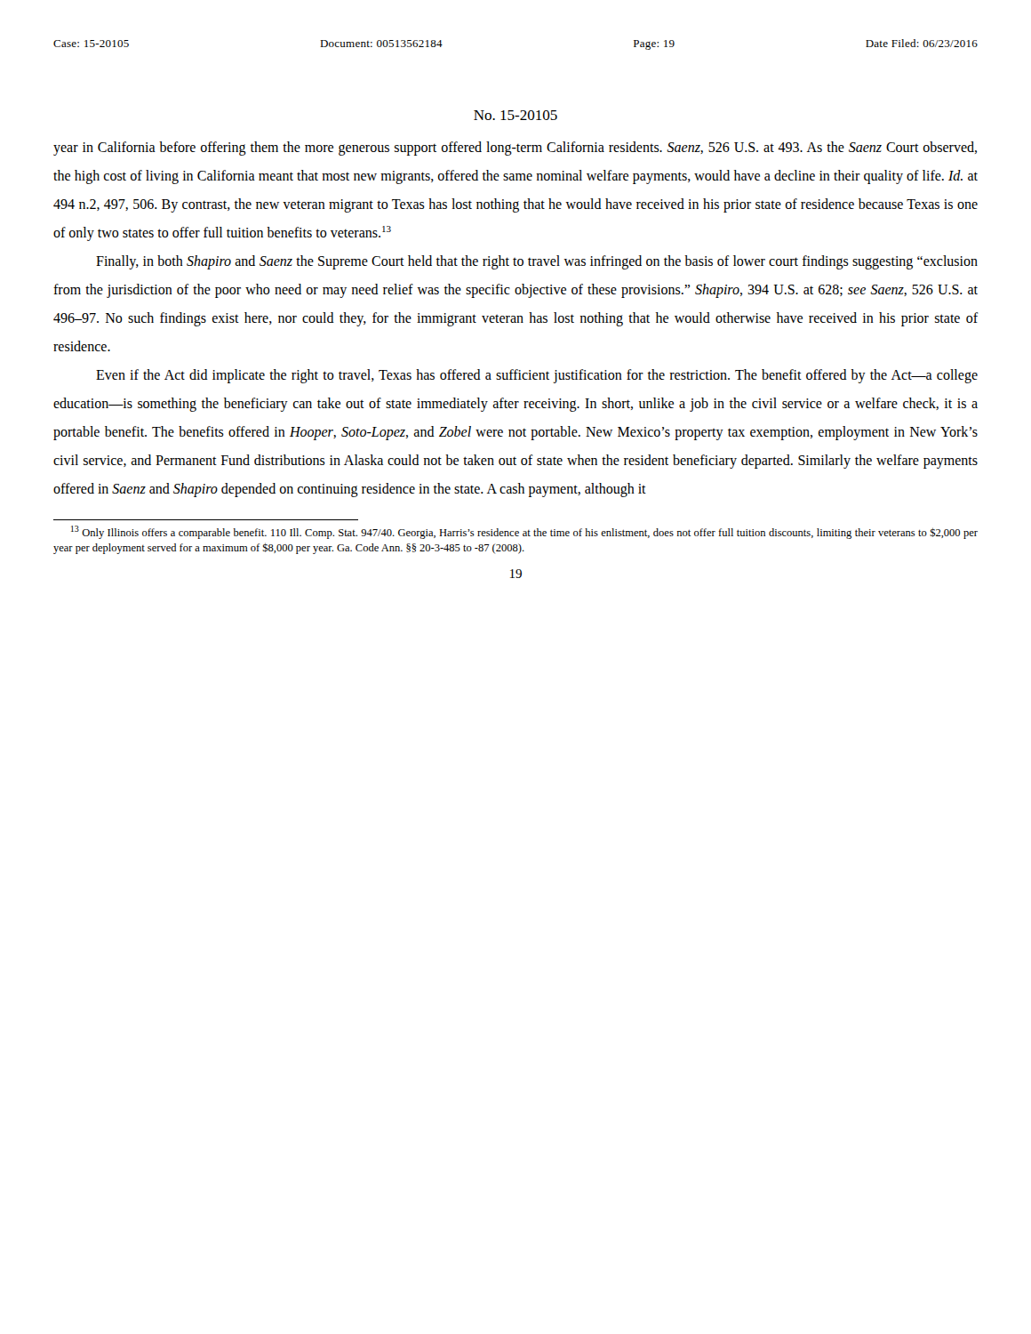Case: 15-20105 Document: 00513562184 Page: 19 Date Filed: 06/23/2016
No. 15-20105
year in California before offering them the more generous support offered long-term California residents. Saenz, 526 U.S. at 493. As the Saenz Court observed, the high cost of living in California meant that most new migrants, offered the same nominal welfare payments, would have a decline in their quality of life. Id. at 494 n.2, 497, 506. By contrast, the new veteran migrant to Texas has lost nothing that he would have received in his prior state of residence because Texas is one of only two states to offer full tuition benefits to veterans.13
Finally, in both Shapiro and Saenz the Supreme Court held that the right to travel was infringed on the basis of lower court findings suggesting “exclusion from the jurisdiction of the poor who need or may need relief was the specific objective of these provisions.” Shapiro, 394 U.S. at 628; see Saenz, 526 U.S. at 496–97. No such findings exist here, nor could they, for the immigrant veteran has lost nothing that he would otherwise have received in his prior state of residence.
Even if the Act did implicate the right to travel, Texas has offered a sufficient justification for the restriction. The benefit offered by the Act—a college education—is something the beneficiary can take out of state immediately after receiving. In short, unlike a job in the civil service or a welfare check, it is a portable benefit. The benefits offered in Hooper, Soto-Lopez, and Zobel were not portable. New Mexico’s property tax exemption, employment in New York’s civil service, and Permanent Fund distributions in Alaska could not be taken out of state when the resident beneficiary departed. Similarly the welfare payments offered in Saenz and Shapiro depended on continuing residence in the state. A cash payment, although it
13 Only Illinois offers a comparable benefit. 110 Ill. Comp. Stat. 947/40. Georgia, Harris’s residence at the time of his enlistment, does not offer full tuition discounts, limiting their veterans to $2,000 per year per deployment served for a maximum of $8,000 per year. Ga. Code Ann. §§ 20-3-485 to -87 (2008).
19